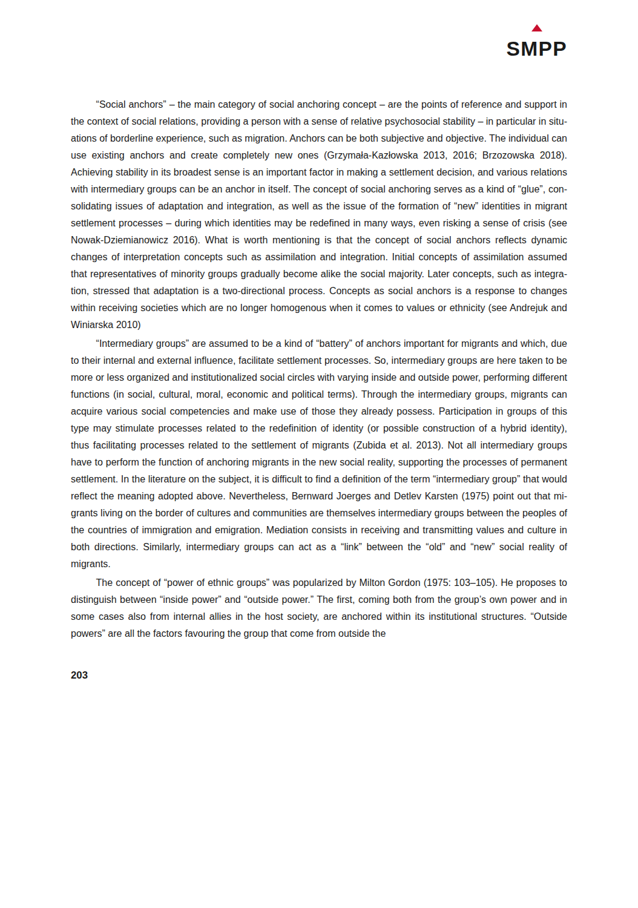SMPP
“Social anchors” – the main category of social anchoring concept – are the points of reference and support in the context of social relations, providing a person with a sense of relative psychosocial stability – in particular in situations of borderline experience, such as migration. Anchors can be both subjective and objective. The individual can use existing anchors and create completely new ones (Grzymała-Kazłowska 2013, 2016; Brzozowska 2018). Achieving stability in its broadest sense is an important factor in making a settlement decision, and various relations with intermediary groups can be an anchor in itself. The concept of social anchoring serves as a kind of “glue”, consolidating issues of adaptation and integration, as well as the issue of the formation of “new” identities in migrant settlement processes – during which identities may be redefined in many ways, even risking a sense of crisis (see Nowak-Dziemianowicz 2016). What is worth mentioning is that the concept of social anchors reflects dynamic changes of interpretation concepts such as assimilation and integration. Initial concepts of assimilation assumed that representatives of minority groups gradually become alike the social majority. Later concepts, such as integration, stressed that adaptation is a two-directional process. Concepts as social anchors is a response to changes within receiving societies which are no longer homogenous when it comes to values or ethnicity (see Andrejuk and Winiarska 2010)
“Intermediary groups” are assumed to be a kind of “battery” of anchors important for migrants and which, due to their internal and external influence, facilitate settlement processes. So, intermediary groups are here taken to be more or less organized and institutionalized social circles with varying inside and outside power, performing different functions (in social, cultural, moral, economic and political terms). Through the intermediary groups, migrants can acquire various social competencies and make use of those they already possess. Participation in groups of this type may stimulate processes related to the redefinition of identity (or possible construction of a hybrid identity), thus facilitating processes related to the settlement of migrants (Zubida et al. 2013). Not all intermediary groups have to perform the function of anchoring migrants in the new social reality, supporting the processes of permanent settlement. In the literature on the subject, it is difficult to find a definition of the term “intermediary group” that would reflect the meaning adopted above. Nevertheless, Bernward Joerges and Detlev Karsten (1975) point out that migrants living on the border of cultures and communities are themselves intermediary groups between the peoples of the countries of immigration and emigration. Mediation consists in receiving and transmitting values and culture in both directions. Similarly, intermediary groups can act as a “link” between the “old” and “new” social reality of migrants.
The concept of “power of ethnic groups” was popularized by Milton Gordon (1975: 103–105). He proposes to distinguish between “inside power” and “outside power.” The first, coming both from the group’s own power and in some cases also from internal allies in the host society, are anchored within its institutional structures. “Outside powers” are all the factors favouring the group that come from outside the
203